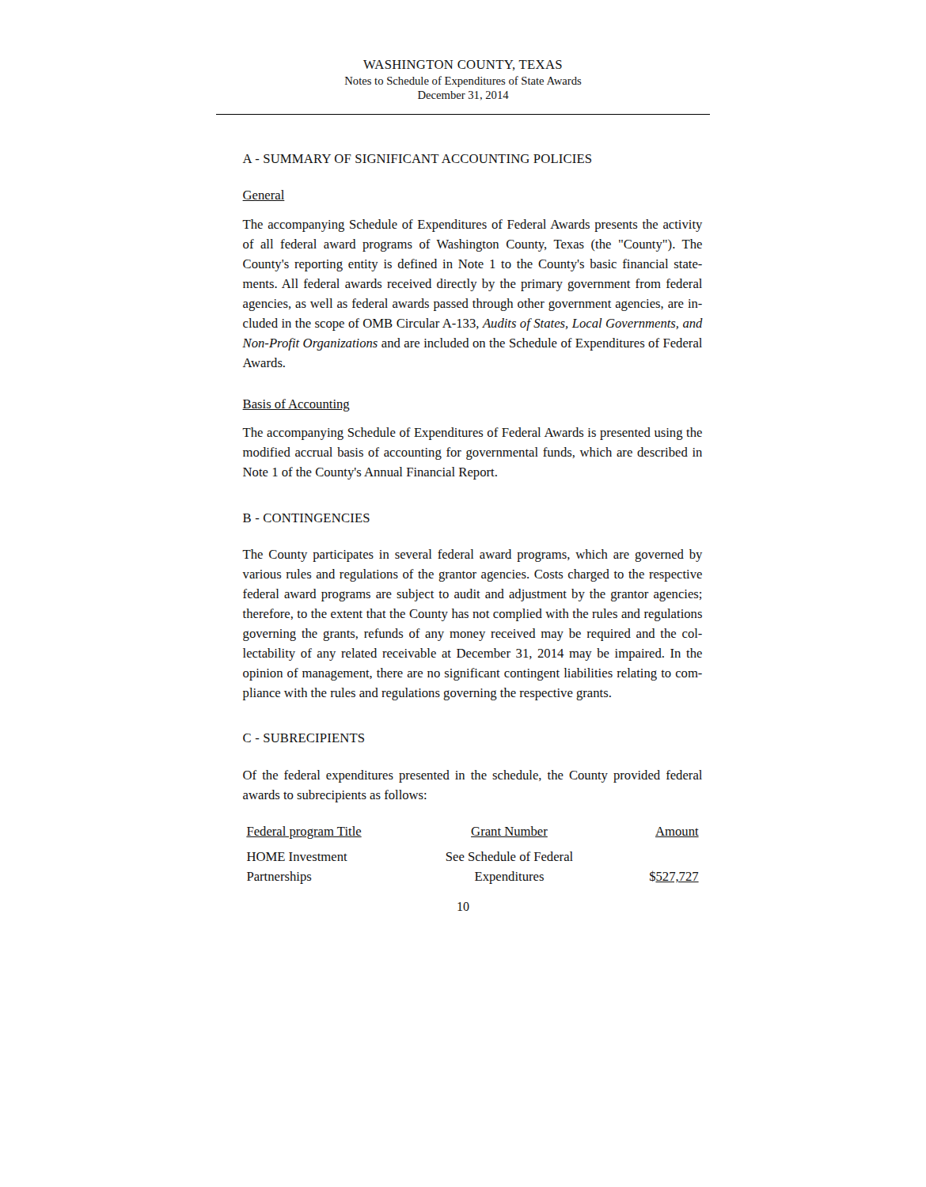WASHINGTON COUNTY, TEXAS
Notes to Schedule of Expenditures of State Awards
December 31, 2014
A - SUMMARY OF SIGNIFICANT ACCOUNTING POLICIES
General
The accompanying Schedule of Expenditures of Federal Awards presents the activity of all federal award programs of Washington County, Texas (the "County"). The County's reporting entity is defined in Note 1 to the County's basic financial statements. All federal awards received directly by the primary government from federal agencies, as well as federal awards passed through other government agencies, are included in the scope of OMB Circular A-133, Audits of States, Local Governments, and Non-Profit Organizations and are included on the Schedule of Expenditures of Federal Awards.
Basis of Accounting
The accompanying Schedule of Expenditures of Federal Awards is presented using the modified accrual basis of accounting for governmental funds, which are described in Note 1 of the County's Annual Financial Report.
B - CONTINGENCIES
The County participates in several federal award programs, which are governed by various rules and regulations of the grantor agencies. Costs charged to the respective federal award programs are subject to audit and adjustment by the grantor agencies; therefore, to the extent that the County has not complied with the rules and regulations governing the grants, refunds of any money received may be required and the collectability of any related receivable at December 31, 2014 may be impaired. In the opinion of management, there are no significant contingent liabilities relating to compliance with the rules and regulations governing the respective grants.
C - SUBRECIPIENTS
Of the federal expenditures presented in the schedule, the County provided federal awards to subrecipients as follows:
| Federal program Title | Grant Number | Amount |
| --- | --- | --- |
| HOME Investment Partnerships | See Schedule of Federal Expenditures | $ 527,727 |
10